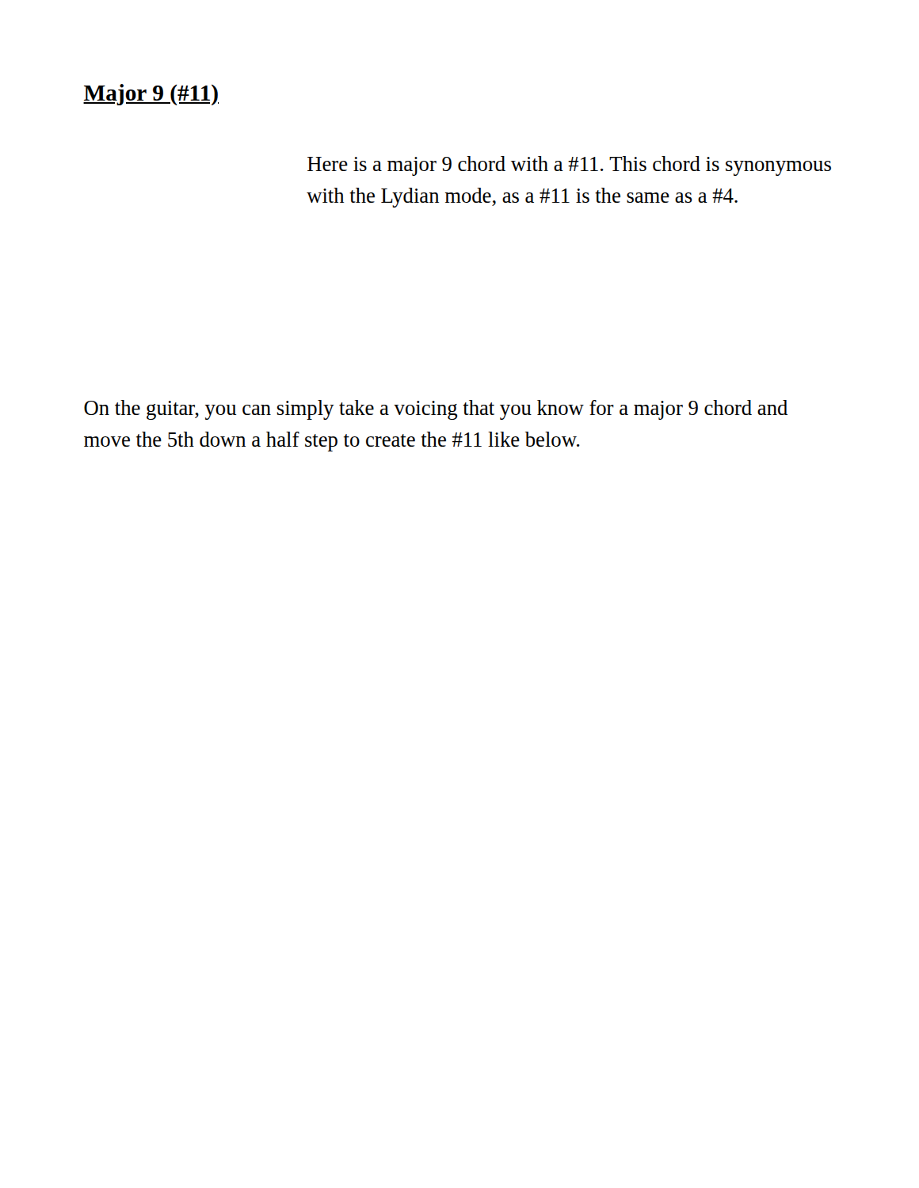Major 9 (#11)
Here is a major 9 chord with a #11. This chord is synonymous with the Lydian mode, as a #11 is the same as a #4.
On the guitar, you can simply take a voicing that you know for a major 9 chord and move the 5th down a half step to create the #11 like below.